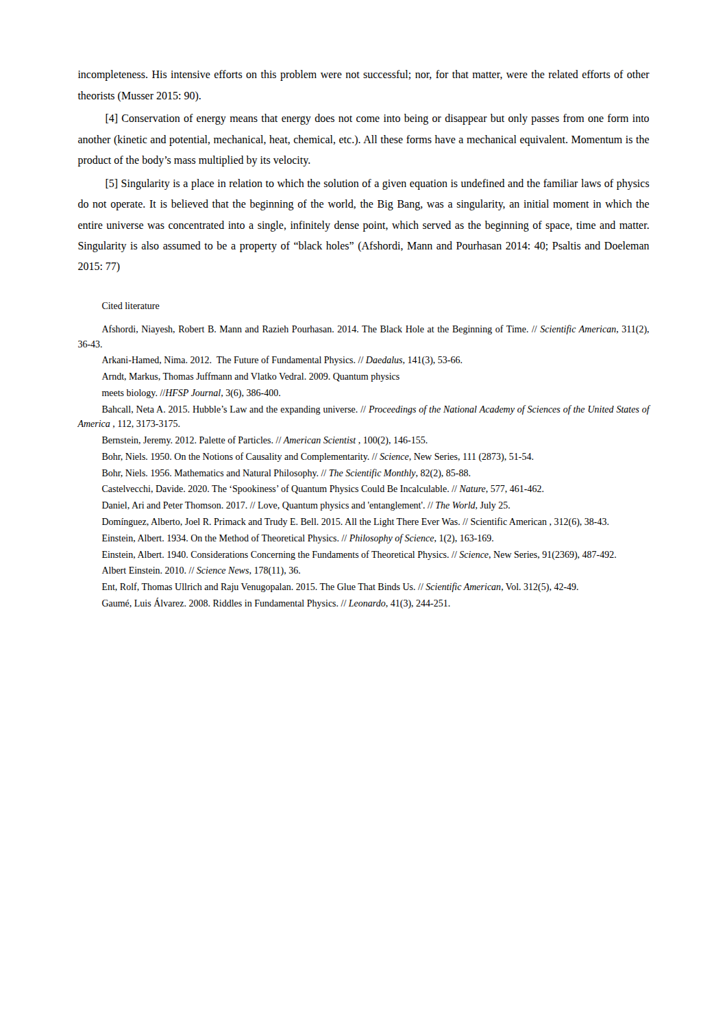incompleteness. His intensive efforts on this problem were not successful; nor, for that matter, were the related efforts of other theorists (Musser 2015: 90).
[4] Conservation of energy means that energy does not come into being or disappear but only passes from one form into another (kinetic and potential, mechanical, heat, chemical, etc.). All these forms have a mechanical equivalent. Momentum is the product of the body’s mass multiplied by its velocity.
[5] Singularity is a place in relation to which the solution of a given equation is undefined and the familiar laws of physics do not operate. It is believed that the beginning of the world, the Big Bang, was a singularity, an initial moment in which the entire universe was concentrated into a single, infinitely dense point, which served as the beginning of space, time and matter. Singularity is also assumed to be a property of “black holes” (Afshordi, Mann and Pourhasan 2014: 40; Psaltis and Doeleman 2015: 77)
Cited literature
Afshordi, Niayesh, Robert B. Mann and Razieh Pourhasan. 2014. The Black Hole at the Beginning of Time. // Scientific American, 311(2), 36-43.
Arkani-Hamed, Nima. 2012. The Future of Fundamental Physics. // Daedalus, 141(3), 53-66.
Arndt, Markus, Thomas Juffmann and Vlatko Vedral. 2009. Quantum physics
meets biology. //HFSP Journal, 3(6), 386-400.
Bahcall, Neta A. 2015. Hubble’s Law and the expanding universe. // Proceedings of the National Academy of Sciences of the United States of America , 112, 3173-3175.
Bernstein, Jeremy. 2012. Palette of Particles. // American Scientist , 100(2), 146-155.
Bohr, Niels. 1950. On the Notions of Causality and Complementarity. // Science, New Series, 111 (2873), 51-54.
Bohr, Niels. 1956. Mathematics and Natural Philosophy. // The Scientific Monthly, 82(2), 85-88.
Castelvecchi, Davide. 2020. The ‘Spookiness’ of Quantum Physics Could Be Incalculable. // Nature, 577, 461-462.
Daniel, Ari and Peter Thomson. 2017. // Love, Quantum physics and 'entanglement'. // The World, July 25.
Domínguez, Alberto, Joel R. Primack and Trudy E. Bell. 2015. All the Light There Ever Was. // Scientific American , 312(6), 38-43.
Einstein, Albert. 1934. On the Method of Theoretical Physics. // Philosophy of Science, 1(2), 163-169.
Einstein, Albert. 1940. Considerations Concerning the Fundaments of Theoretical Physics. // Science, New Series, 91(2369), 487-492.
Albert Einstein. 2010. // Science News, 178(11), 36.
Ent, Rolf, Thomas Ullrich and Raju Venugopalan. 2015. The Glue That Binds Us. // Scientific American, Vol. 312(5), 42-49.
Gaumé, Luis Álvarez. 2008. Riddles in Fundamental Physics. // Leonardo, 41(3), 244-251.